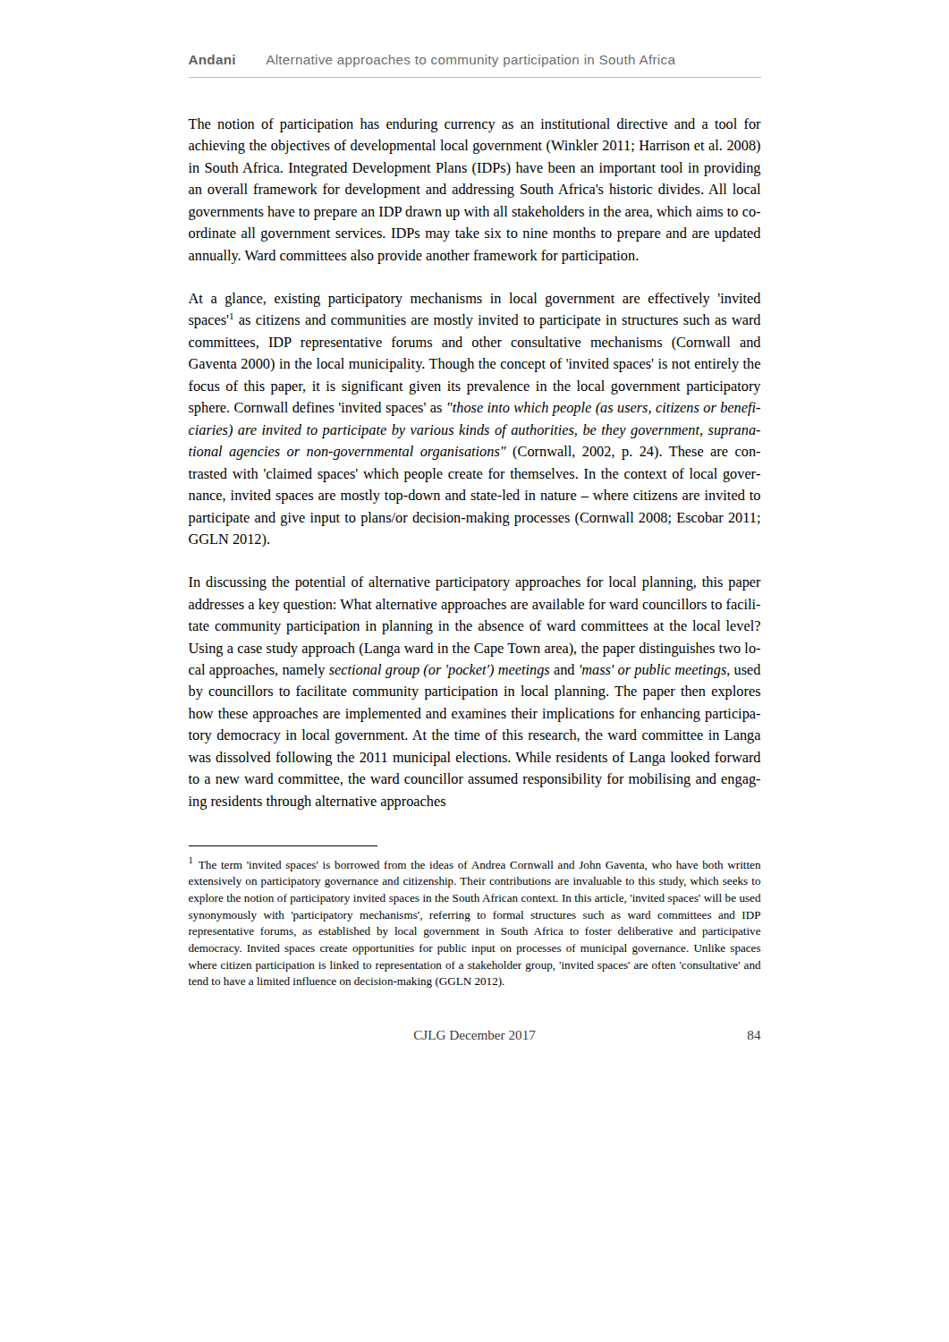Andani Alternative approaches to community participation in South Africa
The notion of participation has enduring currency as an institutional directive and a tool for achieving the objectives of developmental local government (Winkler 2011; Harrison et al. 2008) in South Africa. Integrated Development Plans (IDPs) have been an important tool in providing an overall framework for development and addressing South Africa's historic divides. All local governments have to prepare an IDP drawn up with all stakeholders in the area, which aims to coordinate all government services. IDPs may take six to nine months to prepare and are updated annually. Ward committees also provide another framework for participation.
At a glance, existing participatory mechanisms in local government are effectively 'invited spaces'1 as citizens and communities are mostly invited to participate in structures such as ward committees, IDP representative forums and other consultative mechanisms (Cornwall and Gaventa 2000) in the local municipality. Though the concept of 'invited spaces' is not entirely the focus of this paper, it is significant given its prevalence in the local government participatory sphere. Cornwall defines 'invited spaces' as "those into which people (as users, citizens or beneficiaries) are invited to participate by various kinds of authorities, be they government, supranational agencies or non-governmental organisations" (Cornwall, 2002, p. 24). These are contrasted with 'claimed spaces' which people create for themselves. In the context of local governance, invited spaces are mostly top-down and state-led in nature – where citizens are invited to participate and give input to plans/or decision-making processes (Cornwall 2008; Escobar 2011; GGLN 2012).
In discussing the potential of alternative participatory approaches for local planning, this paper addresses a key question: What alternative approaches are available for ward councillors to facilitate community participation in planning in the absence of ward committees at the local level? Using a case study approach (Langa ward in the Cape Town area), the paper distinguishes two local approaches, namely sectional group (or 'pocket') meetings and 'mass' or public meetings, used by councillors to facilitate community participation in local planning. The paper then explores how these approaches are implemented and examines their implications for enhancing participatory democracy in local government. At the time of this research, the ward committee in Langa was dissolved following the 2011 municipal elections. While residents of Langa looked forward to a new ward committee, the ward councillor assumed responsibility for mobilising and engaging residents through alternative approaches
1 The term 'invited spaces' is borrowed from the ideas of Andrea Cornwall and John Gaventa, who have both written extensively on participatory governance and citizenship. Their contributions are invaluable to this study, which seeks to explore the notion of participatory invited spaces in the South African context. In this article, 'invited spaces' will be used synonymously with 'participatory mechanisms', referring to formal structures such as ward committees and IDP representative forums, as established by local government in South Africa to foster deliberative and participative democracy. Invited spaces create opportunities for public input on processes of municipal governance. Unlike spaces where citizen participation is linked to representation of a stakeholder group, 'invited spaces' are often 'consultative' and tend to have a limited influence on decision-making (GGLN 2012).
CJLG December 2017 84